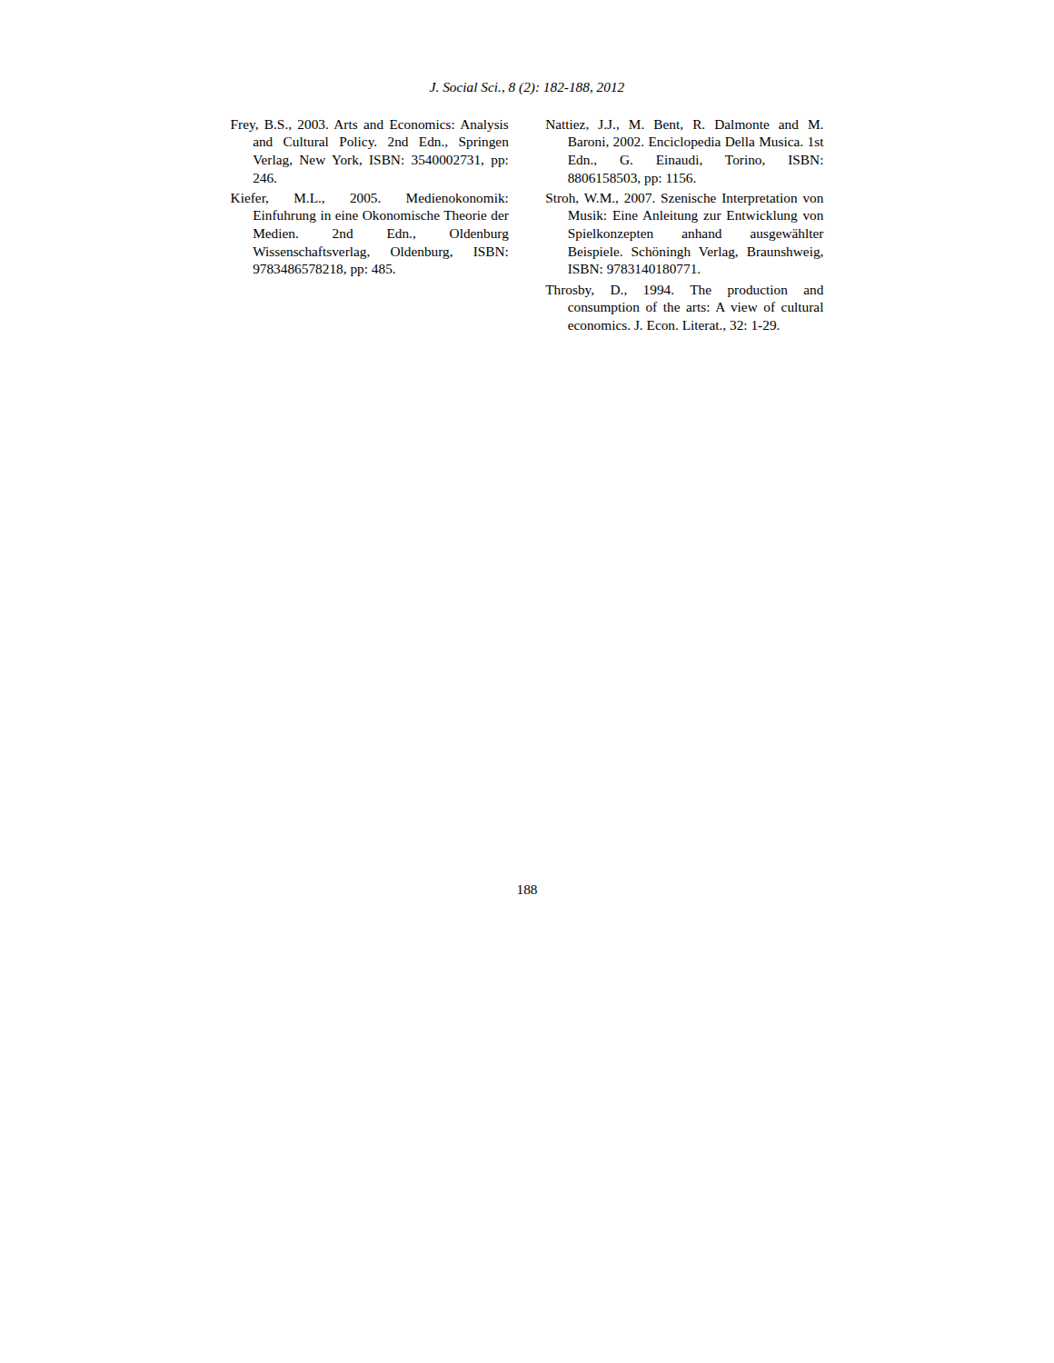J. Social Sci., 8 (2): 182-188, 2012
Frey, B.S., 2003. Arts and Economics: Analysis and Cultural Policy. 2nd Edn., Springen Verlag, New York, ISBN: 3540002731, pp: 246.
Kiefer, M.L., 2005. Medienokonomik: Einfuhrung in eine Okonomische Theorie der Medien. 2nd Edn., Oldenburg Wissenschaftsverlag, Oldenburg, ISBN: 9783486578218, pp: 485.
Nattiez, J.J., M. Bent, R. Dalmonte and M. Baroni, 2002. Enciclopedia Della Musica. 1st Edn., G. Einaudi, Torino, ISBN: 8806158503, pp: 1156.
Stroh, W.M., 2007. Szenische Interpretation von Musik: Eine Anleitung zur Entwicklung von Spielkonzepten anhand ausgewählter Beispiele. Schöningh Verlag, Braunshweig, ISBN: 9783140180771.
Throsby, D., 1994. The production and consumption of the arts: A view of cultural economics. J. Econ. Literat., 32: 1-29.
188